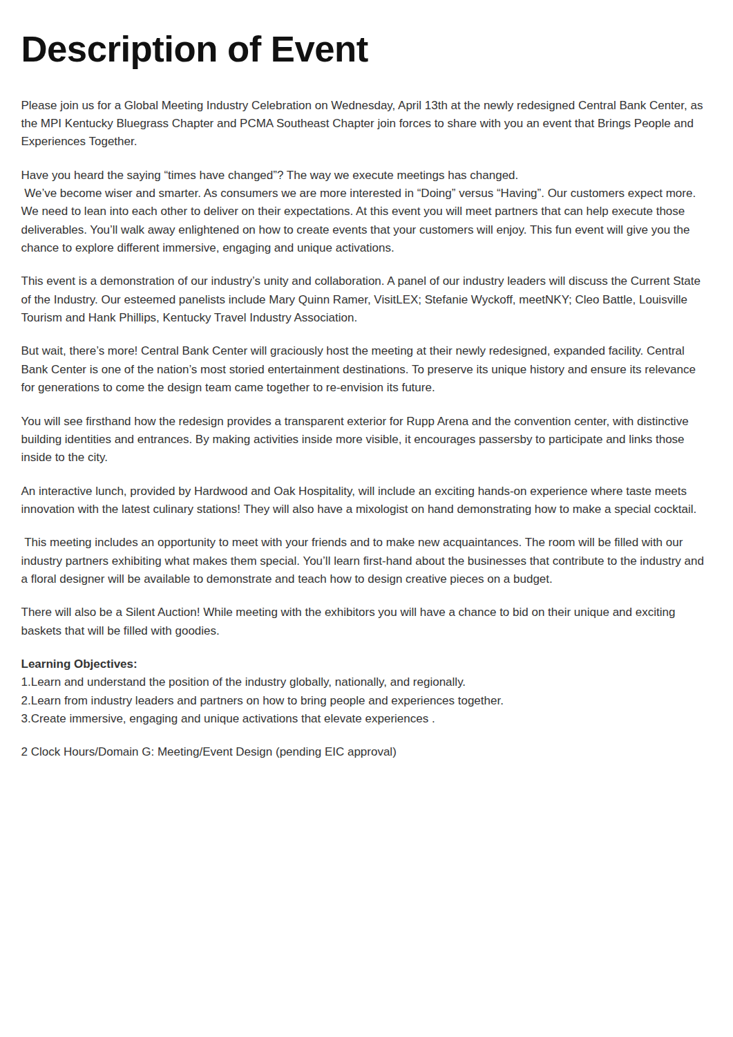Description of Event
Please join us for a Global Meeting Industry Celebration on Wednesday, April 13th at the newly redesigned Central Bank Center, as the MPI Kentucky Bluegrass Chapter and PCMA Southeast Chapter join forces to share with you an event that Brings People and Experiences Together.
Have you heard the saying “times have changed”? The way we execute meetings has changed.
We’ve become wiser and smarter. As consumers we are more interested in “Doing” versus “Having”. Our customers expect more. We need to lean into each other to deliver on their expectations. At this event you will meet partners that can help execute those deliverables. You’ll walk away enlightened on how to create events that your customers will enjoy. This fun event will give you the chance to explore different immersive, engaging and unique activations.
This event is a demonstration of our industry’s unity and collaboration. A panel of our industry leaders will discuss the Current State of the Industry. Our esteemed panelists include Mary Quinn Ramer, VisitLEX; Stefanie Wyckoff, meetNKY; Cleo Battle, Louisville Tourism and Hank Phillips, Kentucky Travel Industry Association.
But wait, there’s more! Central Bank Center will graciously host the meeting at their newly redesigned, expanded facility. Central Bank Center is one of the nation’s most storied entertainment destinations. To preserve its unique history and ensure its relevance for generations to come the design team came together to re-envision its future.
You will see firsthand how the redesign provides a transparent exterior for Rupp Arena and the convention center, with distinctive building identities and entrances. By making activities inside more visible, it encourages passersby to participate and links those inside to the city.
An interactive lunch, provided by Hardwood and Oak Hospitality, will include an exciting hands-on experience where taste meets innovation with the latest culinary stations! They will also have a mixologist on hand demonstrating how to make a special cocktail.
This meeting includes an opportunity to meet with your friends and to make new acquaintances. The room will be filled with our industry partners exhibiting what makes them special. You’ll learn first-hand about the businesses that contribute to the industry and a floral designer will be available to demonstrate and teach how to design creative pieces on a budget.
There will also be a Silent Auction! While meeting with the exhibitors you will have a chance to bid on their unique and exciting baskets that will be filled with goodies.
Learning Objectives:
1.Learn and understand the position of the industry globally, nationally, and regionally.
2.Learn from industry leaders and partners on how to bring people and experiences together.
3.Create immersive, engaging and unique activations that elevate experiences .
2 Clock Hours/Domain G: Meeting/Event Design (pending EIC approval)